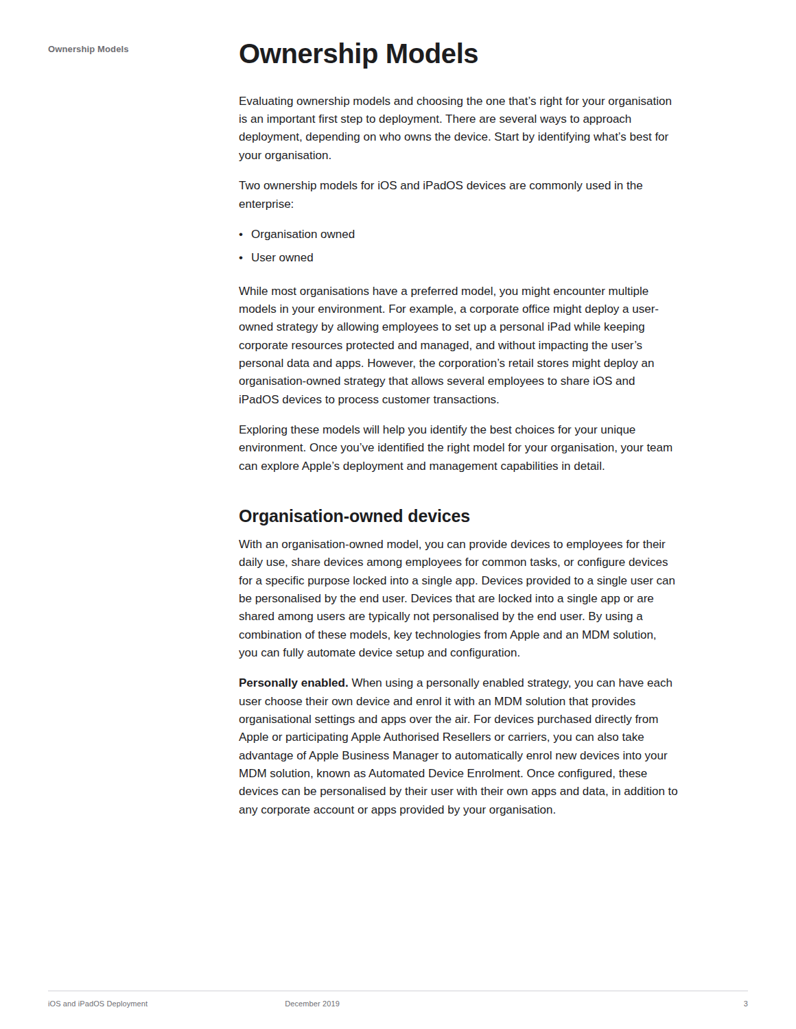Ownership Models
Ownership Models
Evaluating ownership models and choosing the one that’s right for your organisation is an important first step to deployment. There are several ways to approach deployment, depending on who owns the device. Start by identifying what’s best for your organisation.
Two ownership models for iOS and iPadOS devices are commonly used in the enterprise:
Organisation owned
User owned
While most organisations have a preferred model, you might encounter multiple models in your environment. For example, a corporate office might deploy a user-owned strategy by allowing employees to set up a personal iPad while keeping corporate resources protected and managed, and without impacting the user’s personal data and apps. However, the corporation’s retail stores might deploy an organisation-owned strategy that allows several employees to share iOS and iPadOS devices to process customer transactions.
Exploring these models will help you identify the best choices for your unique environment. Once you’ve identified the right model for your organisation, your team can explore Apple’s deployment and management capabilities in detail.
Organisation-owned devices
With an organisation-owned model, you can provide devices to employees for their daily use, share devices among employees for common tasks, or configure devices for a specific purpose locked into a single app. Devices provided to a single user can be personalised by the end user. Devices that are locked into a single app or are shared among users are typically not personalised by the end user. By using a combination of these models, key technologies from Apple and an MDM solution, you can fully automate device setup and configuration.
Personally enabled. When using a personally enabled strategy, you can have each user choose their own device and enrol it with an MDM solution that provides organisational settings and apps over the air. For devices purchased directly from Apple or participating Apple Authorised Resellers or carriers, you can also take advantage of Apple Business Manager to automatically enrol new devices into your MDM solution, known as Automated Device Enrolment. Once configured, these devices can be personalised by their user with their own apps and data, in addition to any corporate account or apps provided by your organisation.
iOS and iPadOS Deployment December 2019 3